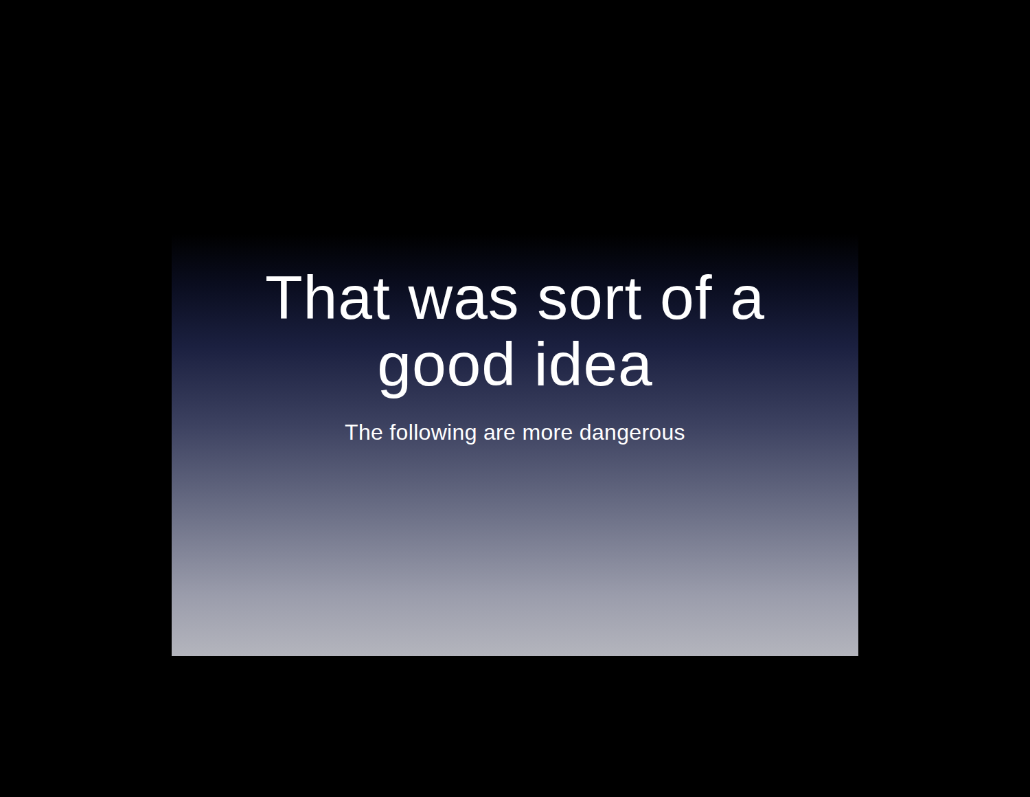That was sort of a good idea
The following are more dangerous